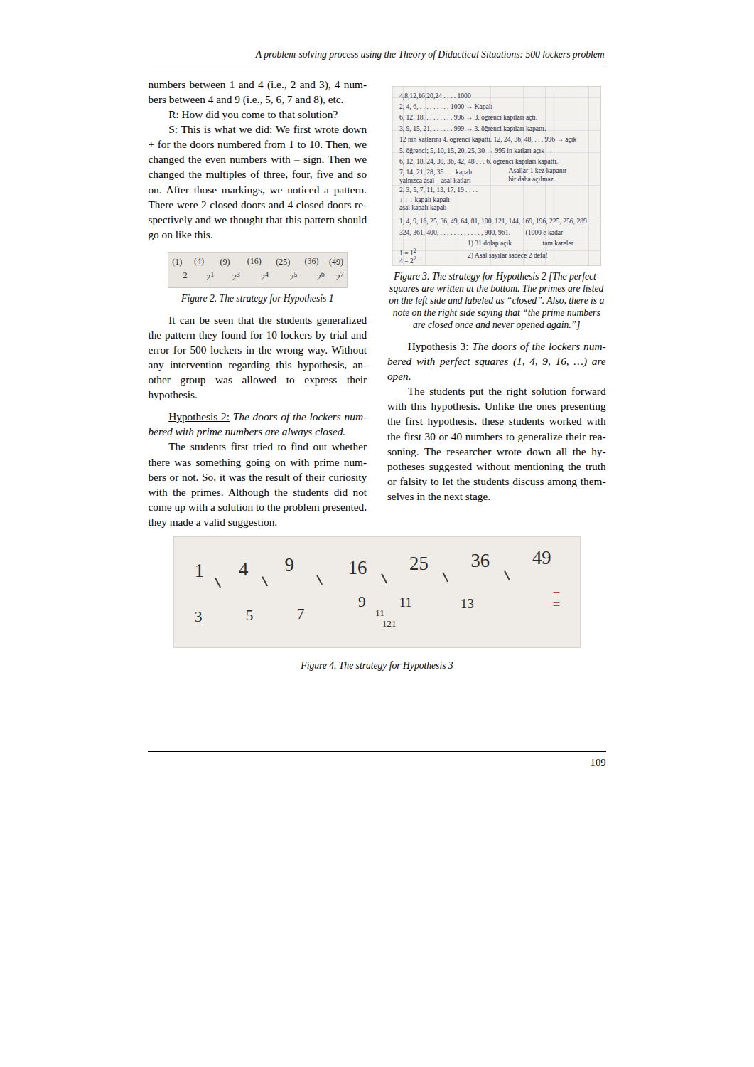A problem-solving process using the Theory of Didactical Situations: 500 lockers problem
numbers between 1 and 4 (i.e., 2 and 3), 4 numbers between 4 and 9 (i.e., 5, 6, 7 and 8), etc.
R: How did you come to that solution?
S: This is what we did: We first wrote down + for the doors numbered from 1 to 10. Then, we changed the even numbers with – sign. Then we changed the multiples of three, four, five and so on. After those markings, we noticed a pattern. There were 2 closed doors and 4 closed doors respectively and we thought that this pattern should go on like this.
(1) 2 (4) 21 (9) 23 (16) 24 (25) 25 (36) 26 (49) 27
Figure 2. The strategy for Hypothesis 1
It can be seen that the students generalized the pattern they found for 10 lockers by trial and error for 500 lockers in the wrong way. Without any intervention regarding this hypothesis, another group was allowed to express their hypothesis.
Hypothesis 2: The doors of the lockers numbered with prime numbers are always closed.
The students first tried to find out whether there was something going on with prime numbers or not. So, it was the result of their curiosity with the primes. Although the students did not come up with a solution to the problem presented, they made a valid suggestion.
4,8,12,16,20,24 . . . . 1000 2, 4, 6, . . . . . . . . . 1000 → Kapalı 6, 12, 18, . . . . . . . . 996 → 3. öğrenci kapıları açtı. 3, 9, 15, 21, . . . . . . 999 → 3. öğrenci kapıları kapattı. 12 nin katlarını 4. öğrenci kapattı. 12, 24, 36, 48, . . . 996 → açık 5. öğrenci; 5, 10, 15, 20, 25, 30 → 995 in katları açık → 6, 12, 18, 24, 30, 36, 42, 48 . . . 6. öğrenci kapıları kapattı. 7, 14, 21, 28, 35 . . . kapalı yalnızca asal – asal katları Asallar 1 kez kapanır bir daha açılmaz. 2, 3, 5, 7, 11, 13, 17, 19 . . . . ↓ ↓ ↓ kapalı kapalı asal kapalı kapalı 1, 4, 9, 16, 25, 36, 49, 64, 81, 100, 121, 144, 169, 196, 225, 256, 289 324, 361, 400, . . . . . . . . . . . . , 900, 961. (1000 e kadar 1) 31 dolap açık tam kareler 1 = 12 4 = 22 2) Asal sayılar sadece 2 defa!
Figure 3. The strategy for Hypothesis 2 [The perfect-squares are written at the bottom. The primes are listed on the left side and labeled as “closed”. Also, there is a note on the right side saying that “the prime numbers are closed once and never opened again.”]
Hypothesis 3: The doors of the lockers numbered with perfect squares (1, 4, 9, 16, …) are open.
The students put the right solution forward with this hypothesis. Unlike the ones presenting the first hypothesis, these students worked with the first 30 or 40 numbers to generalize their reasoning. The researcher wrote down all the hypotheses suggested without mentioning the truth or falsity to let the students discuss among themselves in the next stage.
1 4 9 16 25 36 49 3 5 7 9 11 13 11 121 = =
Figure 4. The strategy for Hypothesis 3
109